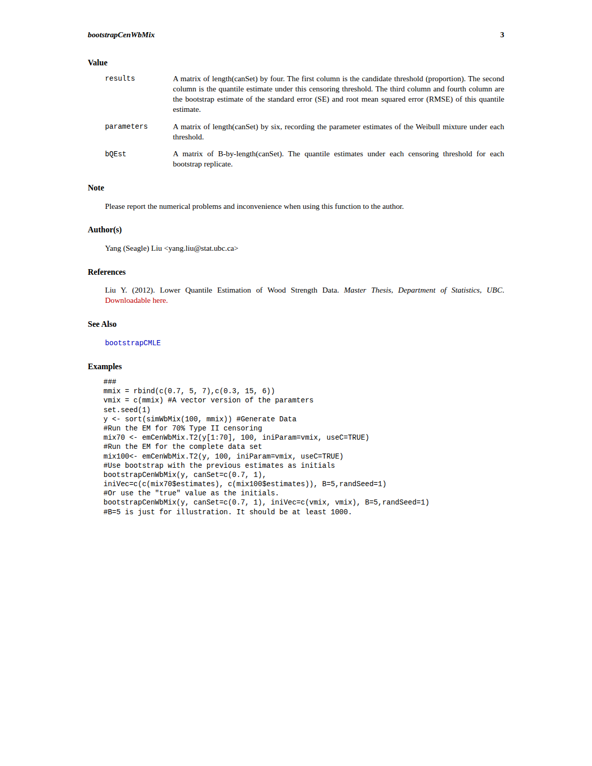bootstrapCenWbMix 3
Value
results
A matrix of length(canSet) by four. The first column is the candidate threshold (proportion). The second column is the quantile estimate under this censoring threshold. The third column and fourth column are the bootstrap estimate of the standard error (SE) and root mean squared error (RMSE) of this quantile estimate.
parameters
A matrix of length(canSet) by six, recording the parameter estimates of the Weibull mixture under each threshold.
bQEst
A matrix of B-by-length(canSet). The quantile estimates under each censoring threshold for each bootstrap replicate.
Note
Please report the numerical problems and inconvenience when using this function to the author.
Author(s)
Yang (Seagle) Liu <yang.liu@stat.ubc.ca>
References
Liu Y. (2012). Lower Quantile Estimation of Wood Strength Data. Master Thesis, Department of Statistics, UBC. Downloadable here.
See Also
bootstrapCMLE
Examples
###
mmix = rbind(c(0.7, 5, 7),c(0.3, 15, 6))
vmix = c(mmix) #A vector version of the paramters
set.seed(1)
y <- sort(simWbMix(100, mmix)) #Generate Data
#Run the EM for 70% Type II censoring
mix70 <- emCenWbMix.T2(y[1:70], 100, iniParam=vmix, useC=TRUE)
#Run the EM for the complete data set
mix100<- emCenWbMix.T2(y, 100, iniParam=vmix, useC=TRUE)
#Use bootstrap with the previous estimates as initials
bootstrapCenWbMix(y, canSet=c(0.7, 1),
iniVec=c(c(mix70$estimates), c(mix100$estimates)), B=5,randSeed=1)
#Or use the "true" value as the initials.
bootstrapCenWbMix(y, canSet=c(0.7, 1), iniVec=c(vmix, vmix), B=5,randSeed=1)
#B=5 is just for illustration. It should be at least 1000.